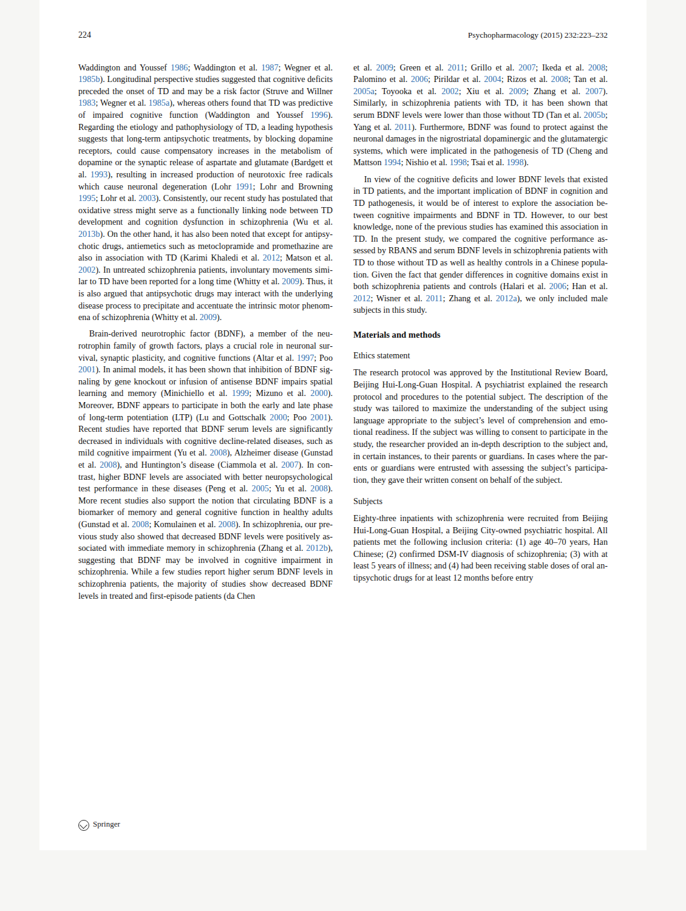224
Psychopharmacology (2015) 232:223–232
Waddington and Youssef 1986; Waddington et al. 1987; Wegner et al. 1985b). Longitudinal perspective studies suggested that cognitive deficits preceded the onset of TD and may be a risk factor (Struve and Willner 1983; Wegner et al. 1985a), whereas others found that TD was predictive of impaired cognitive function (Waddington and Youssef 1996). Regarding the etiology and pathophysiology of TD, a leading hypothesis suggests that long-term antipsychotic treatments, by blocking dopamine receptors, could cause compensatory increases in the metabolism of dopamine or the synaptic release of aspartate and glutamate (Bardgett et al. 1993), resulting in increased production of neurotoxic free radicals which cause neuronal degeneration (Lohr 1991; Lohr and Browning 1995; Lohr et al. 2003). Consistently, our recent study has postulated that oxidative stress might serve as a functionally linking node between TD development and cognition dysfunction in schizophrenia (Wu et al. 2013b). On the other hand, it has also been noted that except for antipsychotic drugs, antiemetics such as metoclopramide and promethazine are also in association with TD (Karimi Khaledi et al. 2012; Matson et al. 2002). In untreated schizophrenia patients, involuntary movements similar to TD have been reported for a long time (Whitty et al. 2009). Thus, it is also argued that antipsychotic drugs may interact with the underlying disease process to precipitate and accentuate the intrinsic motor phenomena of schizophrenia (Whitty et al. 2009).
Brain-derived neurotrophic factor (BDNF), a member of the neurotrophin family of growth factors, plays a crucial role in neuronal survival, synaptic plasticity, and cognitive functions (Altar et al. 1997; Poo 2001). In animal models, it has been shown that inhibition of BDNF signaling by gene knockout or infusion of antisense BDNF impairs spatial learning and memory (Minichiello et al. 1999; Mizuno et al. 2000). Moreover, BDNF appears to participate in both the early and late phase of long-term potentiation (LTP) (Lu and Gottschalk 2000; Poo 2001). Recent studies have reported that BDNF serum levels are significantly decreased in individuals with cognitive decline-related diseases, such as mild cognitive impairment (Yu et al. 2008), Alzheimer disease (Gunstad et al. 2008), and Huntington’s disease (Ciammola et al. 2007). In contrast, higher BDNF levels are associated with better neuropsychological test performance in these diseases (Peng et al. 2005; Yu et al. 2008). More recent studies also support the notion that circulating BDNF is a biomarker of memory and general cognitive function in healthy adults (Gunstad et al. 2008; Komulainen et al. 2008). In schizophrenia, our previous study also showed that decreased BDNF levels were positively associated with immediate memory in schizophrenia (Zhang et al. 2012b), suggesting that BDNF may be involved in cognitive impairment in schizophrenia. While a few studies report higher serum BDNF levels in schizophrenia patients, the majority of studies show decreased BDNF levels in treated and first-episode patients (da Chen
et al. 2009; Green et al. 2011; Grillo et al. 2007; Ikeda et al. 2008; Palomino et al. 2006; Pirildar et al. 2004; Rizos et al. 2008; Tan et al. 2005a; Toyooka et al. 2002; Xiu et al. 2009; Zhang et al. 2007). Similarly, in schizophrenia patients with TD, it has been shown that serum BDNF levels were lower than those without TD (Tan et al. 2005b; Yang et al. 2011). Furthermore, BDNF was found to protect against the neuronal damages in the nigrostriatal dopaminergic and the glutamatergic systems, which were implicated in the pathogenesis of TD (Cheng and Mattson 1994; Nishio et al. 1998; Tsai et al. 1998).
In view of the cognitive deficits and lower BDNF levels that existed in TD patients, and the important implication of BDNF in cognition and TD pathogenesis, it would be of interest to explore the association between cognitive impairments and BDNF in TD. However, to our best knowledge, none of the previous studies has examined this association in TD. In the present study, we compared the cognitive performance assessed by RBANS and serum BDNF levels in schizophrenia patients with TD to those without TD as well as healthy controls in a Chinese population. Given the fact that gender differences in cognitive domains exist in both schizophrenia patients and controls (Halari et al. 2006; Han et al. 2012; Wisner et al. 2011; Zhang et al. 2012a), we only included male subjects in this study.
Materials and methods
Ethics statement
The research protocol was approved by the Institutional Review Board, Beijing Hui-Long-Guan Hospital. A psychiatrist explained the research protocol and procedures to the potential subject. The description of the study was tailored to maximize the understanding of the subject using language appropriate to the subject’s level of comprehension and emotional readiness. If the subject was willing to consent to participate in the study, the researcher provided an in-depth description to the subject and, in certain instances, to their parents or guardians. In cases where the parents or guardians were entrusted with assessing the subject’s participation, they gave their written consent on behalf of the subject.
Subjects
Eighty-three inpatients with schizophrenia were recruited from Beijing Hui-Long-Guan Hospital, a Beijing City-owned psychiatric hospital. All patients met the following inclusion criteria: (1) age 40–70 years, Han Chinese; (2) confirmed DSM-IV diagnosis of schizophrenia; (3) with at least 5 years of illness; and (4) had been receiving stable doses of oral antipsychotic drugs for at least 12 months before entry
Springer